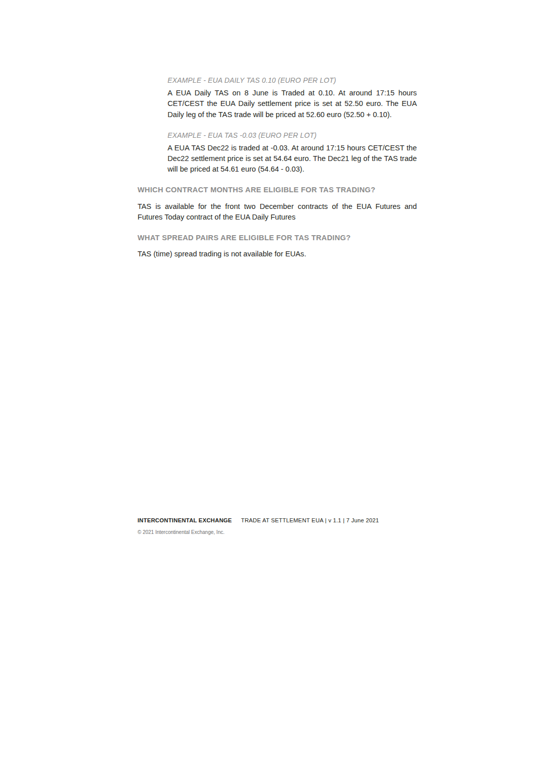EXAMPLE - EUA DAILY TAS 0.10 (EURO PER LOT)
A EUA Daily TAS on 8 June is Traded at 0.10. At around 17:15 hours CET/CEST the EUA Daily settlement price is set at 52.50 euro. The EUA Daily leg of the TAS trade will be priced at 52.60 euro (52.50 + 0.10).
EXAMPLE - EUA TAS -0.03 (EURO PER LOT)
A EUA TAS Dec22 is traded at -0.03. At around 17:15 hours CET/CEST the Dec22 settlement price is set at 54.64 euro. The Dec21 leg of the TAS trade will be priced at 54.61 euro (54.64 - 0.03).
Which contract months are eligible for TAS trading?
TAS is available for the front two December contracts of the EUA Futures and Futures Today contract of the EUA Daily Futures
What spread pairs are eligible for TAS trading?
TAS (time) spread trading is not available for EUAs.
INTERCONTINENTAL EXCHANGETRADE AT SETTLEMENT EUA | v 1.1 | 7 June 2021
© 2021 Intercontinental Exchange, Inc.